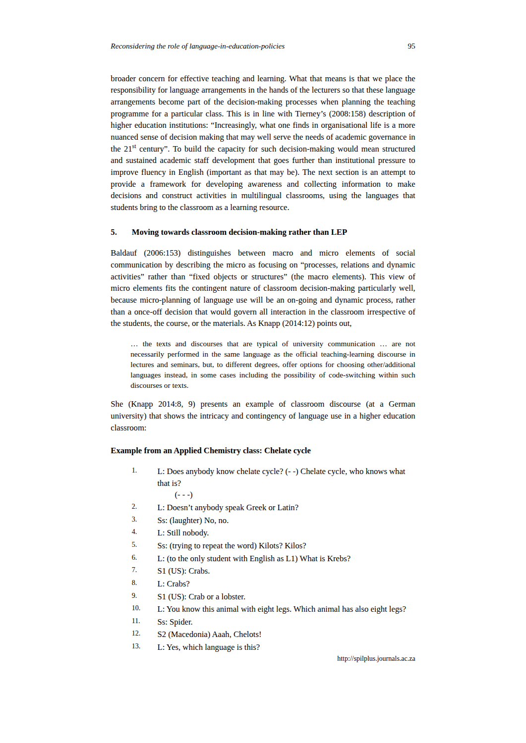Reconsidering the role of language-in-education-policies 95
broader concern for effective teaching and learning. What that means is that we place the responsibility for language arrangements in the hands of the lecturers so that these language arrangements become part of the decision-making processes when planning the teaching programme for a particular class. This is in line with Tierney’s (2008:158) description of higher education institutions: “Increasingly, what one finds in organisational life is a more nuanced sense of decision making that may well serve the needs of academic governance in the 21st century”. To build the capacity for such decision-making would mean structured and sustained academic staff development that goes further than institutional pressure to improve fluency in English (important as that may be). The next section is an attempt to provide a framework for developing awareness and collecting information to make decisions and construct activities in multilingual classrooms, using the languages that students bring to the classroom as a learning resource.
5. Moving towards classroom decision-making rather than LEP
Baldauf (2006:153) distinguishes between macro and micro elements of social communication by describing the micro as focusing on “processes, relations and dynamic activities” rather than “fixed objects or structures” (the macro elements). This view of micro elements fits the contingent nature of classroom decision-making particularly well, because micro-planning of language use will be an on-going and dynamic process, rather than a once-off decision that would govern all interaction in the classroom irrespective of the students, the course, or the materials. As Knapp (2014:12) points out,
… the texts and discourses that are typical of university communication … are not necessarily performed in the same language as the official teaching-learning discourse in lectures and seminars, but, to different degrees, offer options for choosing other/additional languages instead, in some cases including the possibility of code-switching within such discourses or texts.
She (Knapp 2014:8, 9) presents an example of classroom discourse (at a German university) that shows the intricacy and contingency of language use in a higher education classroom:
Example from an Applied Chemistry class: Chelate cycle
L: Does anybody know chelate cycle? (- -) Chelate cycle, who knows what that is? (- - -)
L: Doesn’t anybody speak Greek or Latin?
Ss: (laughter) No, no.
L: Still nobody.
Ss: (trying to repeat the word) Kilots? Kilos?
L: (to the only student with English as L1) What is Krebs?
S1 (US): Crabs.
L: Crabs?
S1 (US): Crab or a lobster.
L: You know this animal with eight legs. Which animal has also eight legs?
Ss: Spider.
S2 (Macedonia) Aaah, Chelots!
L: Yes, which language is this?
http://spilplus.journals.ac.za